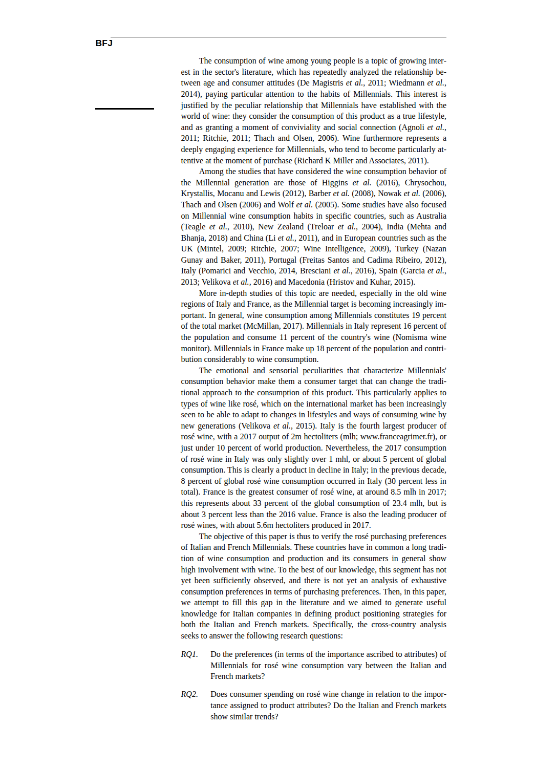BFJ
The consumption of wine among young people is a topic of growing interest in the sector's literature, which has repeatedly analyzed the relationship between age and consumer attitudes (De Magistris et al., 2011; Wiedmann et al., 2014), paying particular attention to the habits of Millennials. This interest is justified by the peculiar relationship that Millennials have established with the world of wine: they consider the consumption of this product as a true lifestyle, and as granting a moment of conviviality and social connection (Agnoli et al., 2011; Ritchie, 2011; Thach and Olsen, 2006). Wine furthermore represents a deeply engaging experience for Millennials, who tend to become particularly attentive at the moment of purchase (Richard K Miller and Associates, 2011).
Among the studies that have considered the wine consumption behavior of the Millennial generation are those of Higgins et al. (2016), Chrysochou, Krystallis, Mocanu and Lewis (2012), Barber et al. (2008), Nowak et al. (2006), Thach and Olsen (2006) and Wolf et al. (2005). Some studies have also focused on Millennial wine consumption habits in specific countries, such as Australia (Teagle et al., 2010), New Zealand (Treloar et al., 2004), India (Mehta and Bhanja, 2018) and China (Li et al., 2011), and in European countries such as the UK (Mintel, 2009; Ritchie, 2007; Wine Intelligence, 2009), Turkey (Nazan Gunay and Baker, 2011), Portugal (Freitas Santos and Cadima Ribeiro, 2012), Italy (Pomarici and Vecchio, 2014, Bresciani et al., 2016), Spain (Garcia et al., 2013; Velikova et al., 2016) and Macedonia (Hristov and Kuhar, 2015).
More in-depth studies of this topic are needed, especially in the old wine regions of Italy and France, as the Millennial target is becoming increasingly important. In general, wine consumption among Millennials constitutes 19 percent of the total market (McMillan, 2017). Millennials in Italy represent 16 percent of the population and consume 11 percent of the country's wine (Nomisma wine monitor). Millennials in France make up 18 percent of the population and contribution considerably to wine consumption.
The emotional and sensorial peculiarities that characterize Millennials' consumption behavior make them a consumer target that can change the traditional approach to the consumption of this product. This particularly applies to types of wine like rosé, which on the international market has been increasingly seen to be able to adapt to changes in lifestyles and ways of consuming wine by new generations (Velikova et al., 2015). Italy is the fourth largest producer of rosé wine, with a 2017 output of 2m hectoliters (mlh; www.franceagrimer.fr), or just under 10 percent of world production. Nevertheless, the 2017 consumption of rosé wine in Italy was only slightly over 1 mhl, or about 5 percent of global consumption. This is clearly a product in decline in Italy; in the previous decade, 8 percent of global rosé wine consumption occurred in Italy (30 percent less in total). France is the greatest consumer of rosé wine, at around 8.5 mlh in 2017; this represents about 33 percent of the global consumption of 23.4 mlh, but is about 3 percent less than the 2016 value. France is also the leading producer of rosé wines, with about 5.6m hectoliters produced in 2017.
The objective of this paper is thus to verify the rosé purchasing preferences of Italian and French Millennials. These countries have in common a long tradition of wine consumption and production and its consumers in general show high involvement with wine. To the best of our knowledge, this segment has not yet been sufficiently observed, and there is not yet an analysis of exhaustive consumption preferences in terms of purchasing preferences. Then, in this paper, we attempt to fill this gap in the literature and we aimed to generate useful knowledge for Italian companies in defining product positioning strategies for both the Italian and French markets. Specifically, the cross-country analysis seeks to answer the following research questions:
RQ1. Do the preferences (in terms of the importance ascribed to attributes) of Millennials for rosé wine consumption vary between the Italian and French markets?
RQ2. Does consumer spending on rosé wine change in relation to the importance assigned to product attributes? Do the Italian and French markets show similar trends?